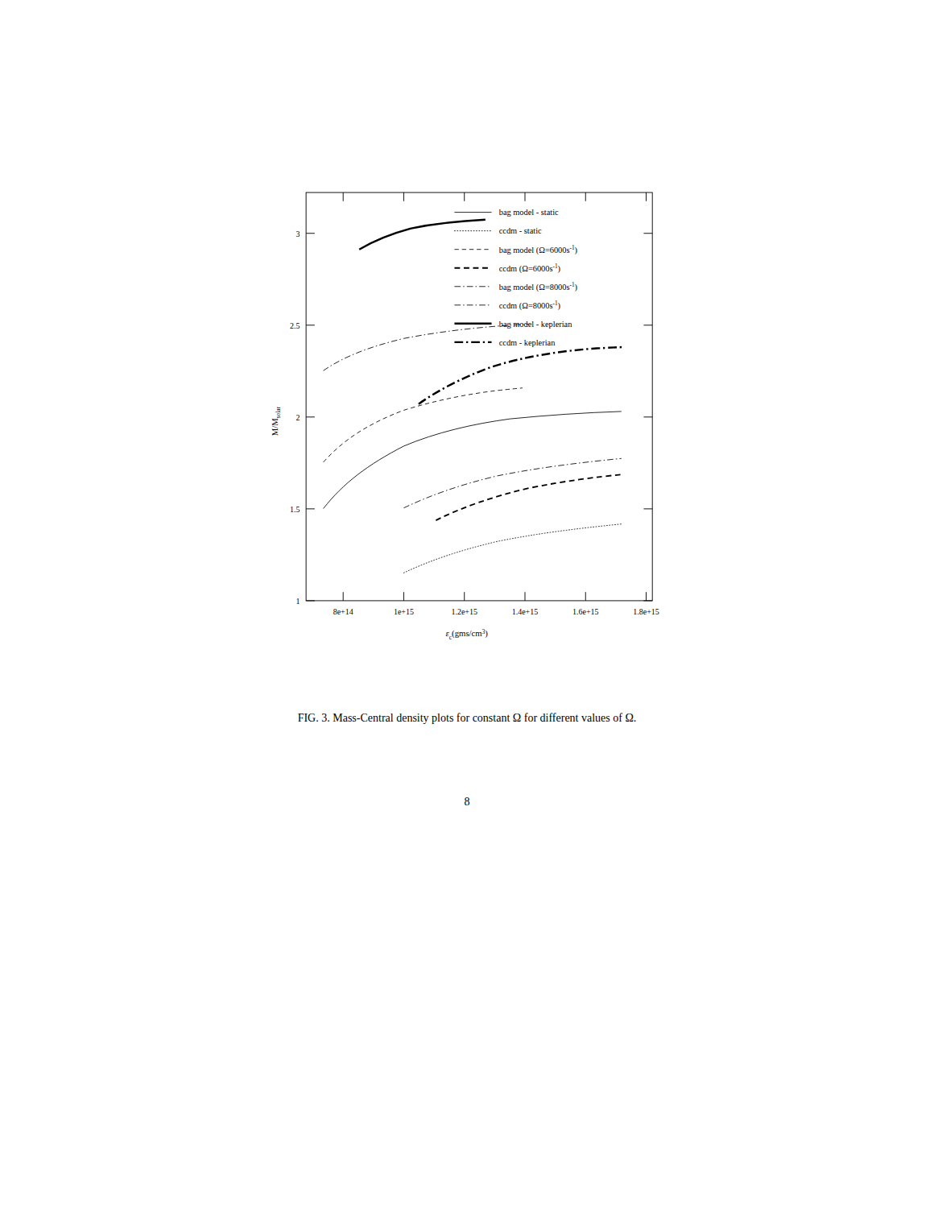Mass versus central density for constant Omega Eight curves showing M over M solar against central energy density for bag model and ccdm equations of state, for static, Omega = 6000 per second, Omega = 8000 per second, and keplerian cases. 1 1.5 2 2.5 3 8e+14 1e+15 1.2e+15 1.4e+15 1.6e+15 1.8e+15 εc(gms/cm3) M/Msolar bag model - static ccdm - static bag model (Ω=6000s-1) ccdm (Ω=6000s-1) bag model (Ω=8000s-1) ccdm (Ω=8000s-1) bag model - keplerian ccdm - keplerian
FIG. 3. Mass-Central density plots for constant Ω for different values of Ω.
8